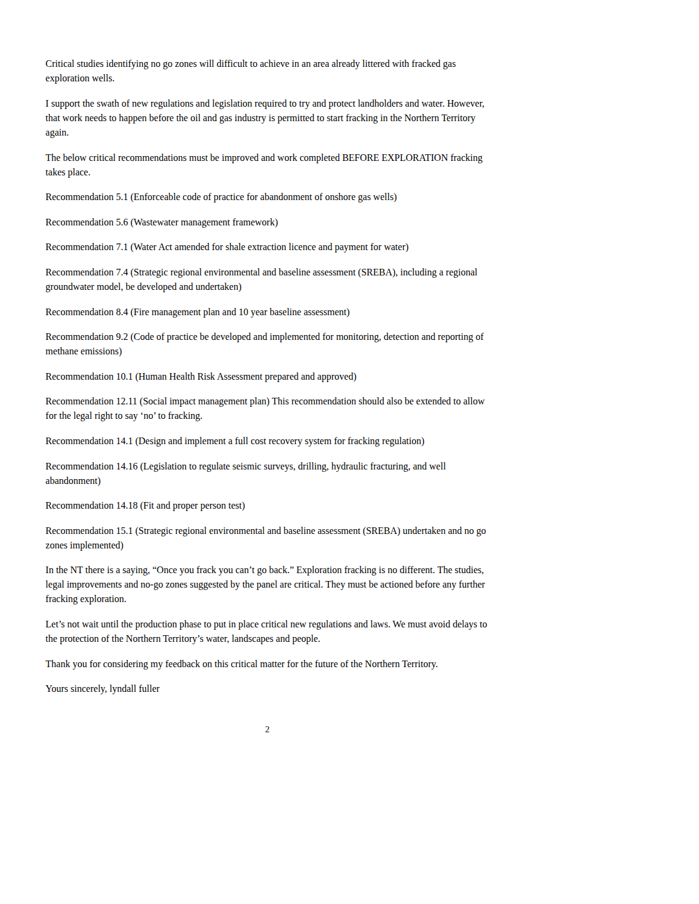Critical studies identifying no go zones will difficult to achieve in an area already littered with fracked gas exploration wells.
I support the swath of new regulations and legislation required to try and protect landholders and water. However, that work needs to happen before the oil and gas industry is permitted to start fracking in the Northern Territory again.
The below critical recommendations must be improved and work completed BEFORE EXPLORATION fracking takes place.
Recommendation 5.1 (Enforceable code of practice for abandonment of onshore gas wells)
Recommendation 5.6 (Wastewater management framework)
Recommendation 7.1 (Water Act amended for shale extraction licence and payment for water)
Recommendation 7.4 (Strategic regional environmental and baseline assessment (SREBA), including a regional groundwater model, be developed and undertaken)
Recommendation 8.4 (Fire management plan and 10 year baseline assessment)
Recommendation 9.2 (Code of practice be developed and implemented for monitoring, detection and reporting of methane emissions)
Recommendation 10.1 (Human Health Risk Assessment prepared and approved)
Recommendation 12.11 (Social impact management plan) This recommendation should also be extended to allow for the legal right to say ‘no’ to fracking.
Recommendation 14.1 (Design and implement a full cost recovery system for fracking regulation)
Recommendation 14.16 (Legislation to regulate seismic surveys, drilling, hydraulic fracturing, and well abandonment)
Recommendation 14.18 (Fit and proper person test)
Recommendation 15.1 (Strategic regional environmental and baseline assessment (SREBA) undertaken and no go zones implemented)
In the NT there is a saying, “Once you frack you can’t go back.” Exploration fracking is no different. The studies, legal improvements and no-go zones suggested by the panel are critical. They must be actioned before any further fracking exploration.
Let’s not wait until the production phase to put in place critical new regulations and laws. We must avoid delays to the protection of the Northern Territory’s water, landscapes and people.
Thank you for considering my feedback on this critical matter for the future of the Northern Territory.
Yours sincerely, lyndall fuller
2